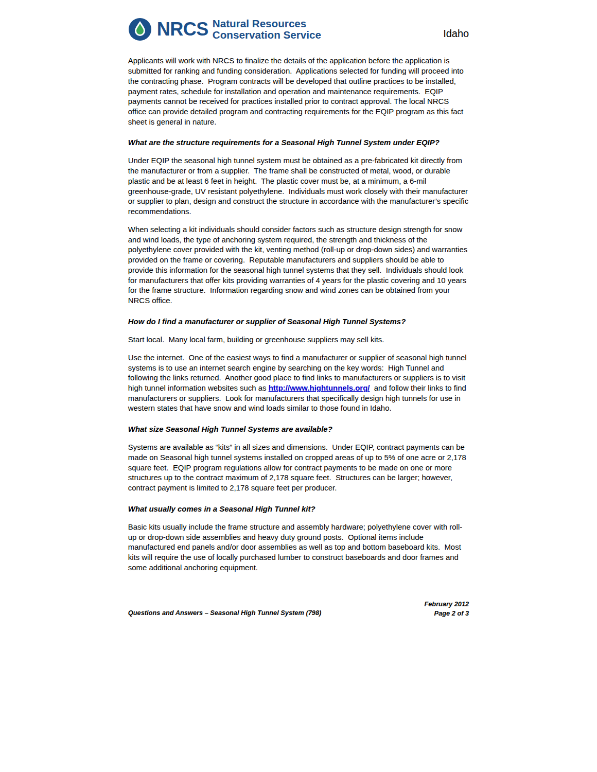NRCS Natural Resources
Conservation Service
Idaho
Applicants will work with NRCS to finalize the details of the application before the application is submitted for ranking and funding consideration. Applications selected for funding will proceed into the contracting phase. Program contracts will be developed that outline practices to be installed, payment rates, schedule for installation and operation and maintenance requirements. EQIP payments cannot be received for practices installed prior to contract approval. The local NRCS office can provide detailed program and contracting requirements for the EQIP program as this fact sheet is general in nature.
What are the structure requirements for a Seasonal High Tunnel System under EQIP?
Under EQIP the seasonal high tunnel system must be obtained as a pre-fabricated kit directly from the manufacturer or from a supplier. The frame shall be constructed of metal, wood, or durable plastic and be at least 6 feet in height. The plastic cover must be, at a minimum, a 6-mil greenhouse-grade, UV resistant polyethylene. Individuals must work closely with their manufacturer or supplier to plan, design and construct the structure in accordance with the manufacturer’s specific recommendations.
When selecting a kit individuals should consider factors such as structure design strength for snow and wind loads, the type of anchoring system required, the strength and thickness of the polyethylene cover provided with the kit, venting method (roll-up or drop-down sides) and warranties provided on the frame or covering. Reputable manufacturers and suppliers should be able to provide this information for the seasonal high tunnel systems that they sell. Individuals should look for manufacturers that offer kits providing warranties of 4 years for the plastic covering and 10 years for the frame structure. Information regarding snow and wind zones can be obtained from your NRCS office.
How do I find a manufacturer or supplier of Seasonal High Tunnel Systems?
Start local. Many local farm, building or greenhouse suppliers may sell kits.
Use the internet. One of the easiest ways to find a manufacturer or supplier of seasonal high tunnel systems is to use an internet search engine by searching on the key words: High Tunnel and following the links returned. Another good place to find links to manufacturers or suppliers is to visit high tunnel information websites such as http://www.hightunnels.org/ and follow their links to find manufacturers or suppliers. Look for manufacturers that specifically design high tunnels for use in western states that have snow and wind loads similar to those found in Idaho.
What size Seasonal High Tunnel Systems are available?
Systems are available as “kits” in all sizes and dimensions. Under EQIP, contract payments can be made on Seasonal high tunnel systems installed on cropped areas of up to 5% of one acre or 2,178 square feet. EQIP program regulations allow for contract payments to be made on one or more structures up to the contract maximum of 2,178 square feet. Structures can be larger; however, contract payment is limited to 2,178 square feet per producer.
What usually comes in a Seasonal High Tunnel kit?
Basic kits usually include the frame structure and assembly hardware; polyethylene cover with roll-up or drop-down side assemblies and heavy duty ground posts. Optional items include manufactured end panels and/or door assemblies as well as top and bottom baseboard kits. Most kits will require the use of locally purchased lumber to construct baseboards and door frames and some additional anchoring equipment.
Questions and Answers – Seasonal High Tunnel System (798)
February 2012
Page 2 of 3